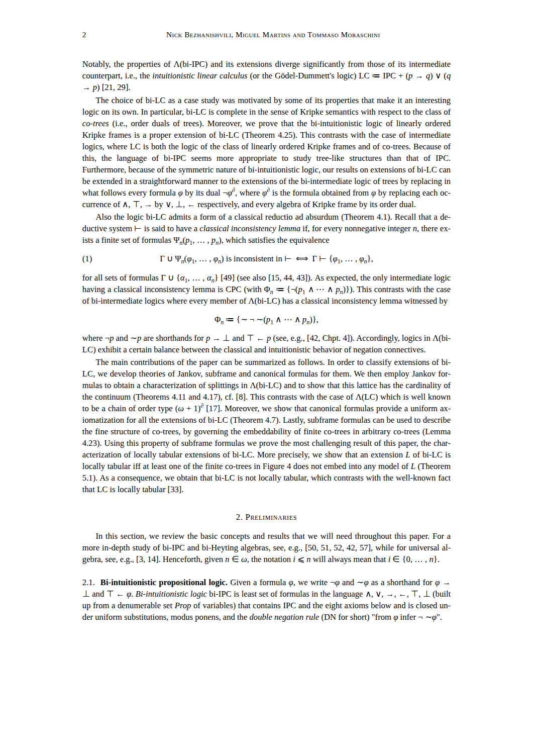2 Nick Bezhanishvili, Miguel Martins and Tommaso Moraschini
Notably, the properties of Λ(bi-IPC) and its extensions diverge significantly from those of its intermediate counterpart, i.e., the intuitionistic linear calculus (or the Gödel-Dummett's logic) LC ≔ IPC + (p → q) ∨ (q → p) [21, 29].
The choice of bi-LC as a case study was motivated by some of its properties that make it an interesting logic on its own. In particular, bi-LC is complete in the sense of Kripke semantics with respect to the class of co-trees (i.e., order duals of trees). Moreover, we prove that the bi-intuitionistic logic of linearly ordered Kripke frames is a proper extension of bi-LC (Theorem 4.25). This contrasts with the case of intermediate logics, where LC is both the logic of the class of linearly ordered Kripke frames and of co-trees. Because of this, the language of bi-IPC seems more appropriate to study tree-like structures than that of IPC. Furthermore, because of the symmetric nature of bi-intuitionistic logic, our results on extensions of bi-LC can be extended in a straightforward manner to the extensions of the bi-intermediate logic of trees by replacing in what follows every formula φ by its dual ¬φ∂, where φ∂ is the formula obtained from φ by replacing each occurrence of ∧, ⊤, → by ∨, ⊥, ← respectively, and every algebra of Kripke frame by its order dual.
Also the logic bi-LC admits a form of a classical reductio ad absurdum (Theorem 4.1). Recall that a deductive system ⊢ is said to have a classical inconsistency lemma if, for every nonnegative integer n, there exists a finite set of formulas Ψn(p1, … , pn), which satisfies the equivalence
(1) Γ ∪ Ψn(φ1, … , φn) is inconsistent in ⊢ ⟺ Γ ⊢ {φ1, … , φn},
for all sets of formulas Γ ∪ {α1, … , αn} [49] (see also [15, 44, 43]). As expected, the only intermediate logic having a classical inconsistency lemma is CPC (with Φn ≔ {¬(p1 ∧ ⋯ ∧ pn)}). This contrasts with the case of bi-intermediate logics where every member of Λ(bi-LC) has a classical inconsistency lemma witnessed by
Φn ≔ {∼ ¬ ∼(p1 ∧ ⋯ ∧ pn)},
where ¬p and ∼p are shorthands for p → ⊥ and ⊤ ← p (see, e.g., [42, Chpt. 4]). Accordingly, logics in Λ(bi-LC) exhibit a certain balance between the classical and intuitionistic behavior of negation connectives.
The main contributions of the paper can be summarized as follows. In order to classify extensions of bi-LC, we develop theories of Jankov, subframe and canonical formulas for them. We then employ Jankov formulas to obtain a characterization of splittings in Λ(bi-LC) and to show that this lattice has the cardinality of the continuum (Theorems 4.11 and 4.17), cf. [8]. This contrasts with the case of Λ(LC) which is well known to be a chain of order type (ω + 1)∂ [17]. Moreover, we show that canonical formulas provide a uniform axiomatization for all the extensions of bi-LC (Theorem 4.7). Lastly, subframe formulas can be used to describe the fine structure of co-trees, by governing the embeddability of finite co-trees in arbitrary co-trees (Lemma 4.23). Using this property of subframe formulas we prove the most challenging result of this paper, the characterization of locally tabular extensions of bi-LC. More precisely, we show that an extension L of bi-LC is locally tabular iff at least one of the finite co-trees in Figure 4 does not embed into any model of L (Theorem 5.1). As a consequence, we obtain that bi-LC is not locally tabular, which contrasts with the well-known fact that LC is locally tabular [33].
2. Preliminaries
In this section, we review the basic concepts and results that we will need throughout this paper. For a more in-depth study of bi-IPC and bi-Heyting algebras, see, e.g., [50, 51, 52, 42, 57], while for universal algebra, see, e.g., [3, 14]. Henceforth, given n ∈ ω, the notation i ⩽ n will always mean that i ∈ {0, … , n}.
2.1. Bi-intuitionistic propositional logic. Given a formula φ, we write ¬φ and ∼φ as a shorthand for φ → ⊥ and ⊤ ← φ. Bi-intuitionistic logic bi-IPC is least set of formulas in the language ∧, ∨, →, ←, ⊤, ⊥ (built up from a denumerable set Prop of variables) that contains IPC and the eight axioms below and is closed under uniform substitutions, modus ponens, and the double negation rule (DN for short) "from φ infer ¬ ∼φ".